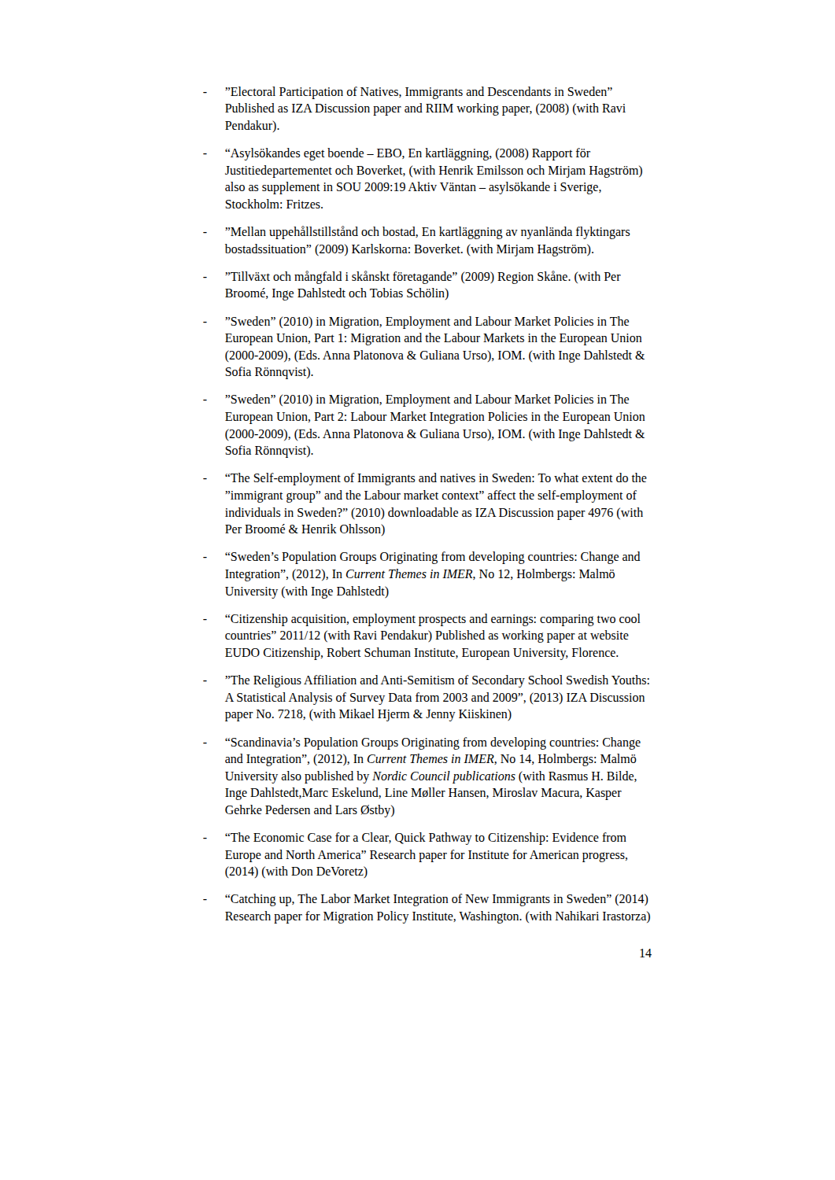”Electoral Participation of Natives, Immigrants and Descendants in Sweden” Published as IZA Discussion paper and RIIM working paper, (2008) (with Ravi Pendakur).
“Asylsökandes eget boende – EBO, En kartläggning, (2008) Rapport för Justitiedepartementet och Boverket, (with Henrik Emilsson och Mirjam Hagström) also as supplement in SOU 2009:19 Aktiv Väntan – asylsökande i Sverige, Stockholm: Fritzes.
”Mellan uppehållstillstånd och bostad, En kartläggning av nyanlända flyktingars bostadssituation” (2009) Karlskorna: Boverket. (with Mirjam Hagström).
”Tillväxt och mångfald i skånskt företagande” (2009) Region Skåne. (with Per Broomé, Inge Dahlstedt och Tobias Schölin)
”Sweden” (2010) in Migration, Employment and Labour Market Policies in The European Union, Part 1: Migration and the Labour Markets in the European Union (2000-2009), (Eds. Anna Platonova & Guliana Urso), IOM. (with Inge Dahlstedt & Sofia Rönnqvist).
”Sweden” (2010) in Migration, Employment and Labour Market Policies in The European Union, Part 2: Labour Market Integration Policies in the European Union (2000-2009), (Eds. Anna Platonova & Guliana Urso), IOM. (with Inge Dahlstedt & Sofia Rönnqvist).
“The Self-employment of Immigrants and natives in Sweden: To what extent do the ”immigrant group” and the Labour market context” affect the self-employment of individuals in Sweden?” (2010) downloadable as IZA Discussion paper 4976 (with Per Broomé & Henrik Ohlsson)
“Sweden’s Population Groups Originating from developing countries: Change and Integration”, (2012), In Current Themes in IMER, No 12, Holmbergs: Malmö University (with Inge Dahlstedt)
“Citizenship acquisition, employment prospects and earnings: comparing two cool countries” 2011/12 (with Ravi Pendakur) Published as working paper at website EUDO Citizenship, Robert Schuman Institute, European University, Florence.
”The Religious Affiliation and Anti-Semitism of Secondary School Swedish Youths: A Statistical Analysis of Survey Data from 2003 and 2009”, (2013) IZA Discussion paper No. 7218, (with Mikael Hjerm & Jenny Kiiskinen)
“Scandinavia’s Population Groups Originating from developing countries: Change and Integration”, (2012), In Current Themes in IMER, No 14, Holmbergs: Malmö University also published by Nordic Council publications (with Rasmus H. Bilde, Inge Dahlstedt,Marc Eskelund, Line Møller Hansen, Miroslav Macura, Kasper Gehrke Pedersen and Lars Østby)
“The Economic Case for a Clear, Quick Pathway to Citizenship: Evidence from Europe and North America” Research paper for Institute for American progress, (2014) (with Don DeVoretz)
“Catching up, The Labor Market Integration of New Immigrants in Sweden” (2014) Research paper for Migration Policy Institute, Washington. (with Nahikari Irastorza)
14